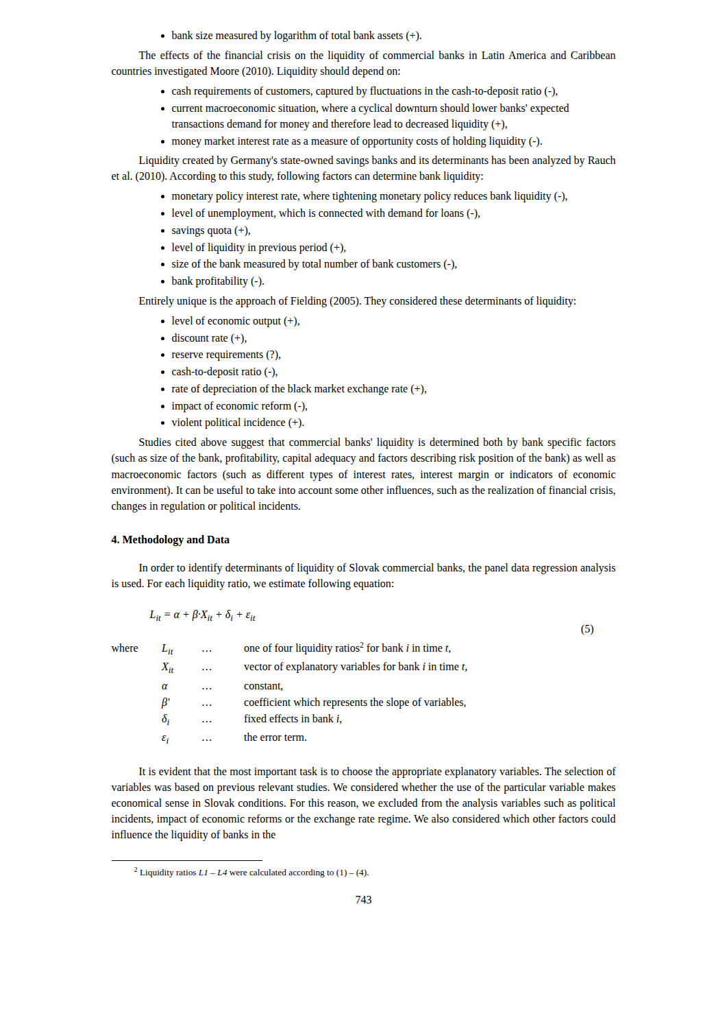bank size measured by logarithm of total bank assets (+).
The effects of the financial crisis on the liquidity of commercial banks in Latin America and Caribbean countries investigated Moore (2010). Liquidity should depend on:
cash requirements of customers, captured by fluctuations in the cash-to-deposit ratio (-),
current macroeconomic situation, where a cyclical downturn should lower banks' expected transactions demand for money and therefore lead to decreased liquidity (+),
money market interest rate as a measure of opportunity costs of holding liquidity (-).
Liquidity created by Germany's state-owned savings banks and its determinants has been analyzed by Rauch et al. (2010). According to this study, following factors can determine bank liquidity:
monetary policy interest rate, where tightening monetary policy reduces bank liquidity (-),
level of unemployment, which is connected with demand for loans (-),
savings quota (+),
level of liquidity in previous period (+),
size of the bank measured by total number of bank customers (-),
bank profitability (-).
Entirely unique is the approach of Fielding (2005). They considered these determinants of liquidity:
level of economic output (+),
discount rate (+),
reserve requirements (?),
cash-to-deposit ratio (-),
rate of depreciation of the black market exchange rate (+),
impact of economic reform (-),
violent political incidence (+).
Studies cited above suggest that commercial banks' liquidity is determined both by bank specific factors (such as size of the bank, profitability, capital adequacy and factors describing risk position of the bank) as well as macroeconomic factors (such as different types of interest rates, interest margin or indicators of economic environment). It can be useful to take into account some other influences, such as the realization of financial crisis, changes in regulation or political incidents.
4. Methodology and Data
In order to identify determinants of liquidity of Slovak commercial banks, the panel data regression analysis is used. For each liquidity ratio, we estimate following equation:
Lit = α + β·Xit + δi + εit (5)
| where | L it | … | one of four liquidity ratios 2 for bank i in time t , |
| | X it | … | vector of explanatory variables for bank i in time t , |
| | α | … | constant, |
| | β′ | … | coefficient which represents the slope of variables, |
| | δ i | … | fixed effects in bank i , |
| | ε i | … | the error term. |
It is evident that the most important task is to choose the appropriate explanatory variables. The selection of variables was based on previous relevant studies. We considered whether the use of the particular variable makes economical sense in Slovak conditions. For this reason, we excluded from the analysis variables such as political incidents, impact of economic reforms or the exchange rate regime. We also considered which other factors could influence the liquidity of banks in the
2 Liquidity ratios L1 – L4 were calculated according to (1) – (4).
743